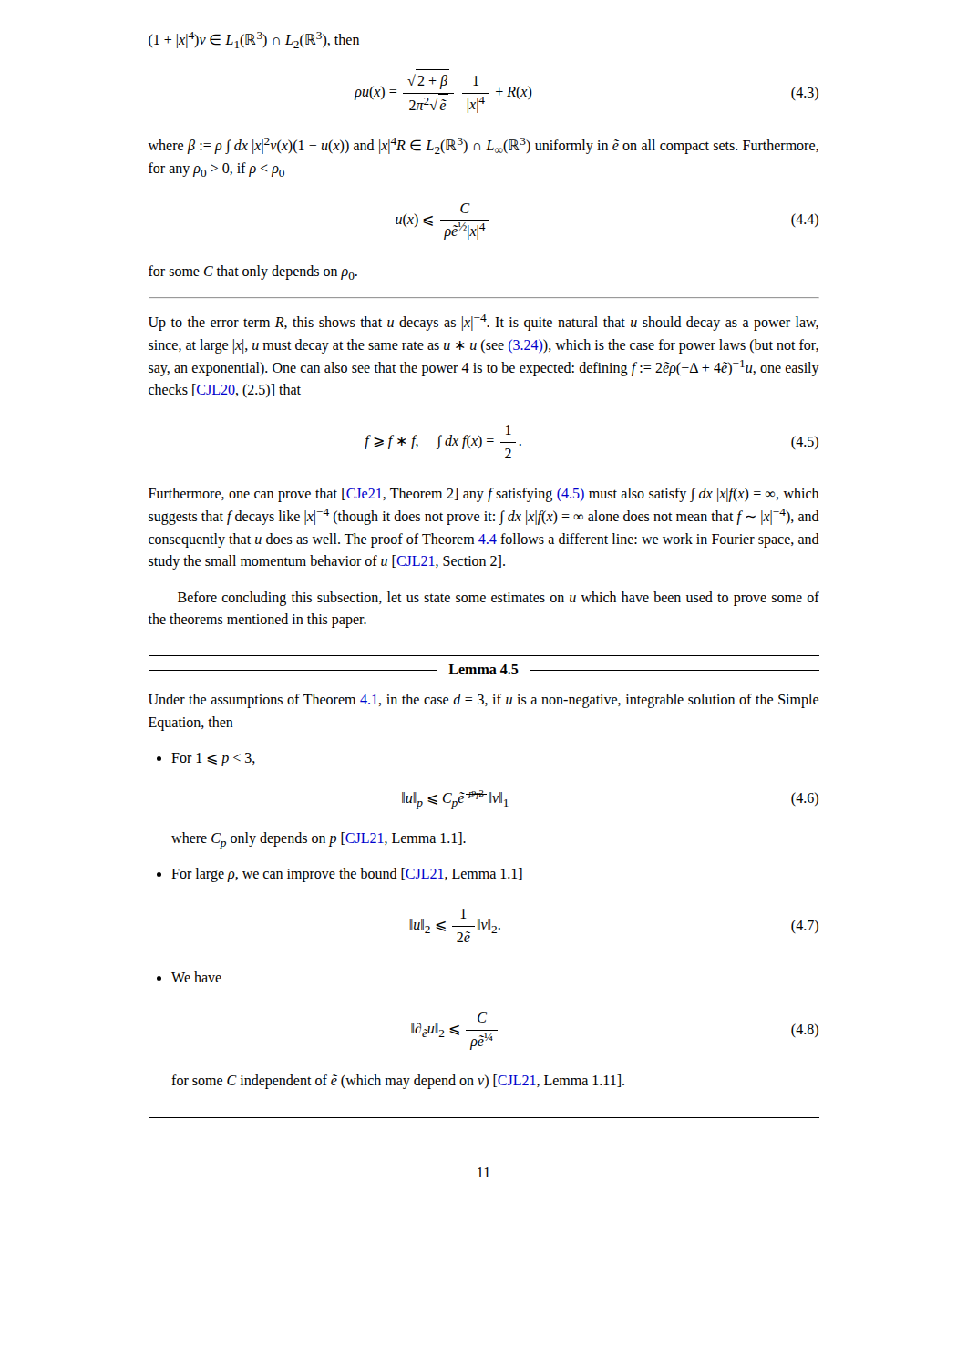(1 + |x|4)v ∈ L1(ℝ3) ∩ L2(ℝ3), then
ρu(x) = √2 + β 2π2√ẽ 1 |x|4 + R(x)
(4.3)
where β := ρ ∫ dx |x|2v(x)(1 − u(x)) and |x|4R ∈ L2(ℝ3) ∩ L∞(ℝ3) uniformly in ẽ on all compact sets. Furthermore, for any ρ0 > 0, if ρ < ρ0
u(x) ⩽ C ρẽ½|x|4
(4.4)
for some C that only depends on ρ0.
Up to the error term R, this shows that u decays as |x|−4. It is quite natural that u should decay as a power law, since, at large |x|, u must decay at the same rate as u ∗ u (see (3.24)), which is the case for power laws (but not for, say, an exponential). One can also see that the power 4 is to be expected: defining f := 2ẽρ(−Δ + 4ẽ)−1u, one easily checks [CJL20, (2.5)] that
f ⩾ f ∗ f, ∫ dx f(x) = 1 2 .
(4.5)
Furthermore, one can prove that [CJe21, Theorem 2] any f satisfying (4.5) must also satisfy ∫ dx |x|f(x) = ∞, which suggests that f decays like |x|−4 (though it does not prove it: ∫ dx |x|f(x) = ∞ alone does not mean that f ∼ |x|−4), and consequently that u does as well. The proof of Theorem 4.4 follows a different line: we work in Fourier space, and study the small momentum behavior of u [CJL21, Section 2].
Before concluding this subsection, let us state some estimates on u which have been used to prove some of the theorems mentioned in this paper.
Lemma 4.5
Under the assumptions of Theorem 4.1, in the case d = 3, if u is a non-negative, integrable solution of the Simple Equation, then
For 1 ⩽ p < 3,
‖u‖p ⩽ Cpẽp−32p‖v‖1
(4.6)
where Cp only depends on p [CJL21, Lemma 1.1].
For large ρ, we can improve the bound [CJL21, Lemma 1.1]
‖u‖2 ⩽ 1 2ẽ ‖v‖2.
(4.7)
We have
‖∂ẽu‖2 ⩽ C ρẽ¼
(4.8)
for some C independent of ẽ (which may depend on v) [CJL21, Lemma 1.11].
11